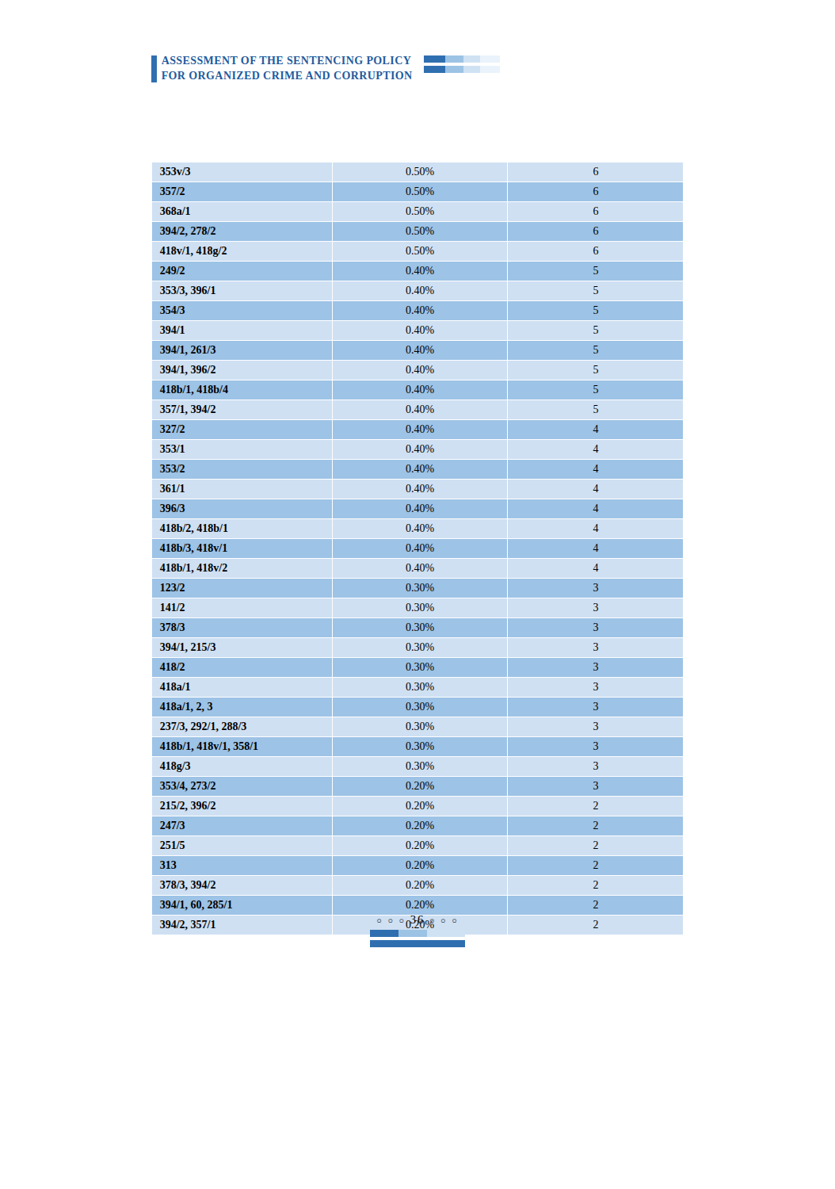Assessment of the Sentencing Policy
for Organized Crime and Corruption
| 353v/3 | 0.50% | 6 |
| 357/2 | 0.50% | 6 |
| 368a/1 | 0.50% | 6 |
| 394/2, 278/2 | 0.50% | 6 |
| 418v/1, 418g/2 | 0.50% | 6 |
| 249/2 | 0.40% | 5 |
| 353/3, 396/1 | 0.40% | 5 |
| 354/3 | 0.40% | 5 |
| 394/1 | 0.40% | 5 |
| 394/1, 261/3 | 0.40% | 5 |
| 394/1, 396/2 | 0.40% | 5 |
| 418b/1, 418b/4 | 0.40% | 5 |
| 357/1, 394/2 | 0.40% | 5 |
| 327/2 | 0.40% | 4 |
| 353/1 | 0.40% | 4 |
| 353/2 | 0.40% | 4 |
| 361/1 | 0.40% | 4 |
| 396/3 | 0.40% | 4 |
| 418b/2, 418b/1 | 0.40% | 4 |
| 418b/3, 418v/1 | 0.40% | 4 |
| 418b/1, 418v/2 | 0.40% | 4 |
| 123/2 | 0.30% | 3 |
| 141/2 | 0.30% | 3 |
| 378/3 | 0.30% | 3 |
| 394/1, 215/3 | 0.30% | 3 |
| 418/2 | 0.30% | 3 |
| 418a/1 | 0.30% | 3 |
| 418a/1, 2, 3 | 0.30% | 3 |
| 237/3, 292/1, 288/3 | 0.30% | 3 |
| 418b/1, 418v/1, 358/1 | 0.30% | 3 |
| 418g/3 | 0.30% | 3 |
| 353/4, 273/2 | 0.20% | 3 |
| 215/2, 396/2 | 0.20% | 2 |
| 247/3 | 0.20% | 2 |
| 251/5 | 0.20% | 2 |
| 313 | 0.20% | 2 |
| 378/3, 394/2 | 0.20% | 2 |
| 394/1, 60, 285/1 | 0.20% | 2 |
| 394/2, 357/1 | 0.20% | 2 |
○ ○ ○ 36 ○ ○ ○